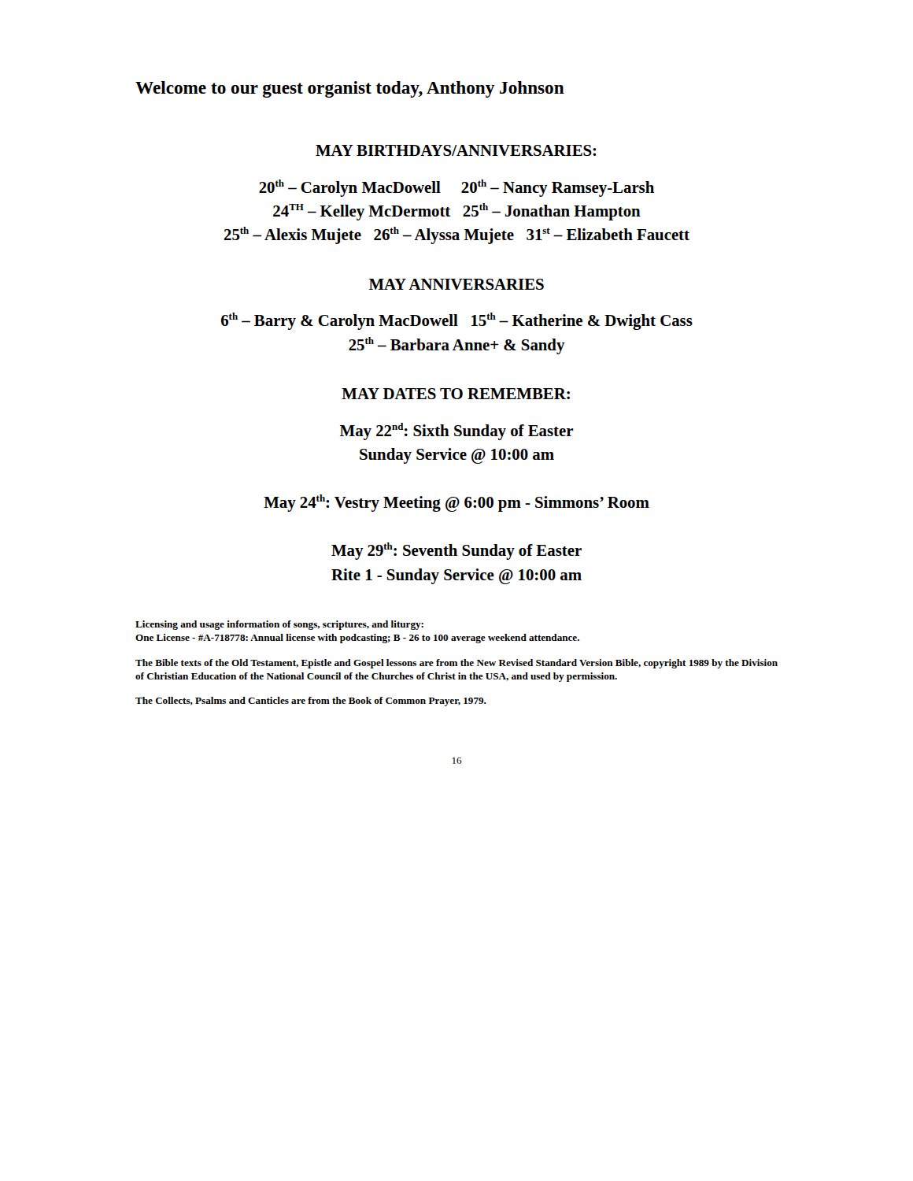Welcome to our guest organist today, Anthony Johnson
MAY BIRTHDAYS/ANNIVERSARIES:
20th – Carolyn MacDowell 20th – Nancy Ramsey-Larsh 24TH – Kelley McDermott 25th – Jonathan Hampton 25th – Alexis Mujete 26th – Alyssa Mujete 31st – Elizabeth Faucett
MAY ANNIVERSARIES
6th – Barry & Carolyn MacDowell 15th – Katherine & Dwight Cass 25th – Barbara Anne+ & Sandy
MAY DATES TO REMEMBER:
May 22nd: Sixth Sunday of Easter
Sunday Service @ 10:00 am
May 24th: Vestry Meeting @ 6:00 pm - Simmons’ Room
May 29th: Seventh Sunday of Easter
Rite 1 - Sunday Service @ 10:00 am
Licensing and usage information of songs, scriptures, and liturgy:
One License - #A-718778: Annual license with podcasting; B - 26 to 100 average weekend attendance.
The Bible texts of the Old Testament, Epistle and Gospel lessons are from the New Revised Standard Version Bible, copyright 1989 by the Division of Christian Education of the National Council of the Churches of Christ in the USA, and used by permission.
The Collects, Psalms and Canticles are from the Book of Common Prayer, 1979.
16